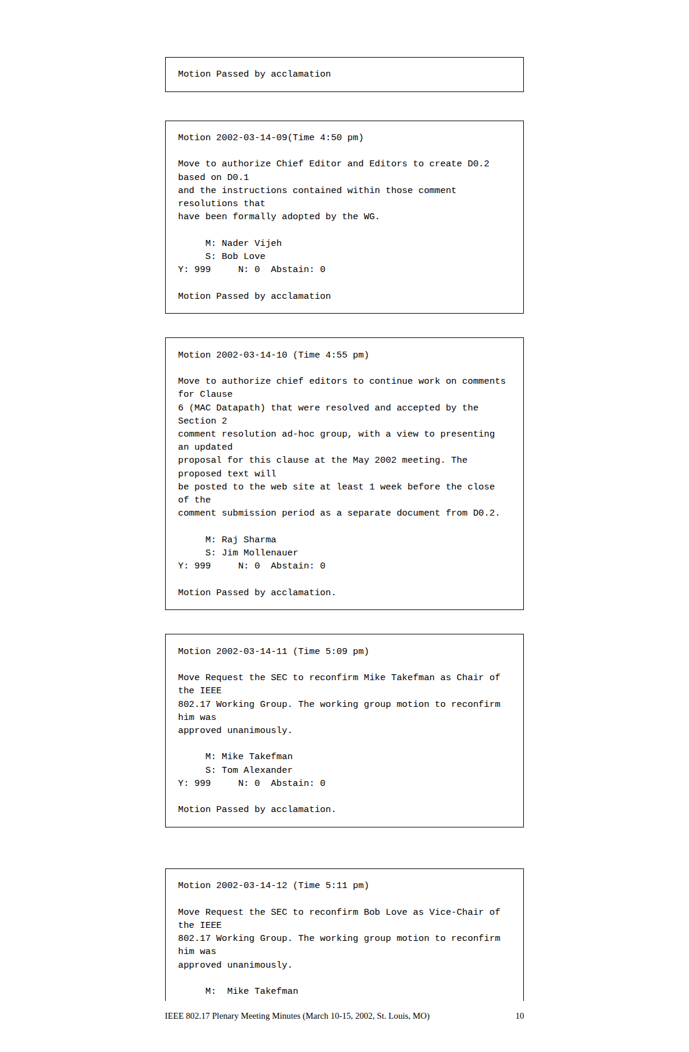Motion Passed by acclamation
Motion 2002-03-14-09(Time 4:50 pm) Move to authorize Chief Editor and Editors to create D0.2 based on D0.1 and the instructions contained within those comment resolutions that have been formally adopted by the WG. M: Nader Vijeh S: Bob Love Y: 999 N: 0 Abstain: 0 Motion Passed by acclamation
Motion 2002-03-14-10 (Time 4:55 pm) Move to authorize chief editors to continue work on comments for Clause 6 (MAC Datapath) that were resolved and accepted by the Section 2 comment resolution ad-hoc group, with a view to presenting an updated proposal for this clause at the May 2002 meeting. The proposed text will be posted to the web site at least 1 week before the close of the comment submission period as a separate document from D0.2. M: Raj Sharma S: Jim Mollenauer Y: 999 N: 0 Abstain: 0 Motion Passed by acclamation.
Motion 2002-03-14-11 (Time 5:09 pm) Move Request the SEC to reconfirm Mike Takefman as Chair of the IEEE 802.17 Working Group. The working group motion to reconfirm him was approved unanimously. M: Mike Takefman S: Tom Alexander Y: 999 N: 0 Abstain: 0 Motion Passed by acclamation.
Motion 2002-03-14-12 (Time 5:11 pm) Move Request the SEC to reconfirm Bob Love as Vice-Chair of the IEEE 802.17 Working Group. The working group motion to reconfirm him was approved unanimously. M: Mike Takefman
IEEE 802.17 Plenary Meeting Minutes (March 10-15, 2002, St. Louis, MO) 10